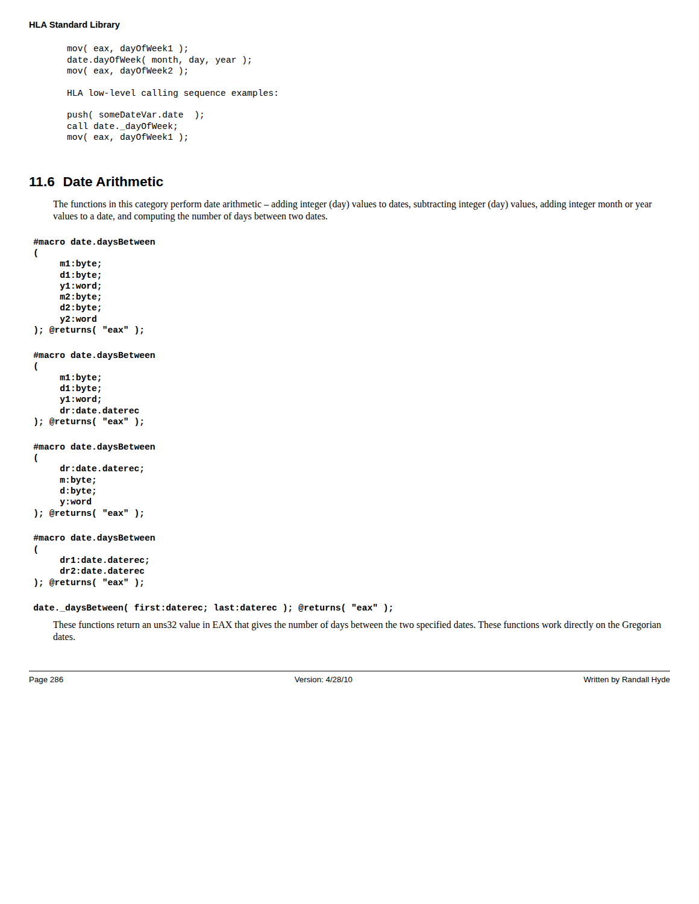HLA Standard Library
   mov( eax, dayOfWeek1 );
   date.dayOfWeek( month, day, year );
   mov( eax, dayOfWeek2 );

   HLA low-level calling sequence examples:

   push( someDateVar.date  );
   call date._dayOfWeek;
   mov( eax, dayOfWeek1 );
11.6 Date Arithmetic
The functions in this category perform date arithmetic – adding integer (day) values to dates, subtracting integer (day) values, adding integer month or year values to a date, and computing the number of days between two dates.
#macro date.daysBetween
(
     m1:byte;
     d1:byte;
     y1:word;
     m2:byte;
     d2:byte;
     y2:word
); @returns( "eax" );
#macro date.daysBetween
(
     m1:byte;
     d1:byte;
     y1:word;
     dr:date.daterec
); @returns( "eax" );
#macro date.daysBetween
(
     dr:date.daterec;
     m:byte;
     d:byte;
     y:word
); @returns( "eax" );
#macro date.daysBetween
(
     dr1:date.daterec;
     dr2:date.daterec
); @returns( "eax" );
date._daysBetween( first:daterec; last:daterec ); @returns( "eax" );
These functions return an uns32 value in EAX that gives the number of days between the two specified dates. These functions work directly on the Gregorian dates.
Page 286 Version: 4/28/10 Written by Randall Hyde